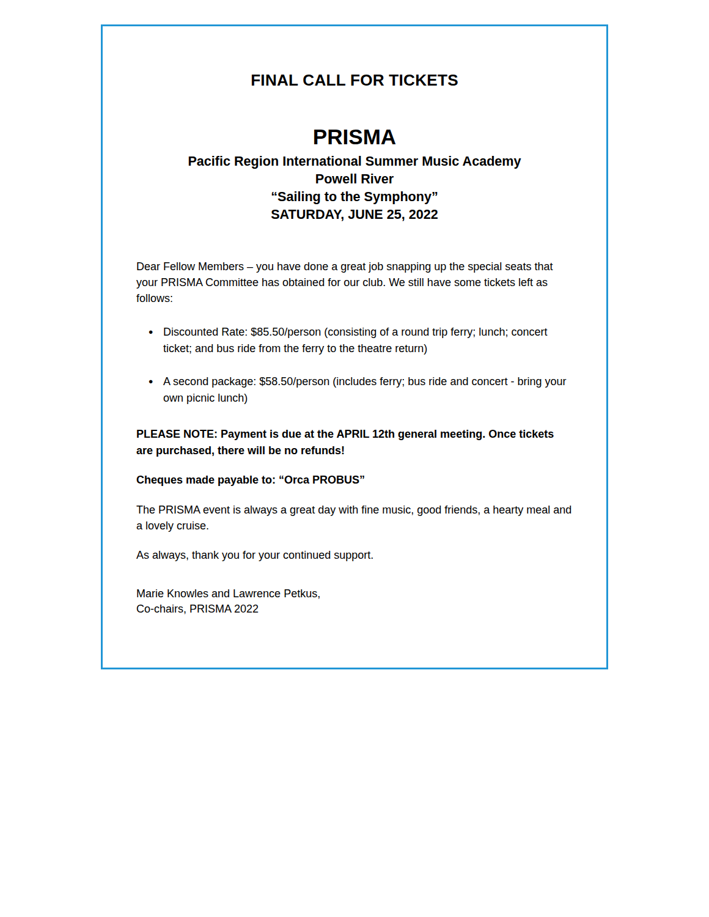FINAL CALL FOR TICKETS
PRISMA
Pacific Region International Summer Music Academy
Powell River
“Sailing to the Symphony”
SATURDAY, JUNE 25, 2022
Dear Fellow Members – you have done a great job snapping up the special seats that your PRISMA Committee has obtained for our club. We still have some tickets left as follows:
Discounted Rate: $85.50/person (consisting of a round trip ferry; lunch; concert ticket; and bus ride from the ferry to the theatre return)
A second package: $58.50/person (includes ferry; bus ride and concert - bring your own picnic lunch)
PLEASE NOTE: Payment is due at the APRIL 12th general meeting. Once tickets are purchased, there will be no refunds!
Cheques made payable to: “Orca PROBUS”
The PRISMA event is always a great day with fine music, good friends, a hearty meal and a lovely cruise.
As always, thank you for your continued support.
Marie Knowles and Lawrence Petkus,
Co-chairs, PRISMA 2022